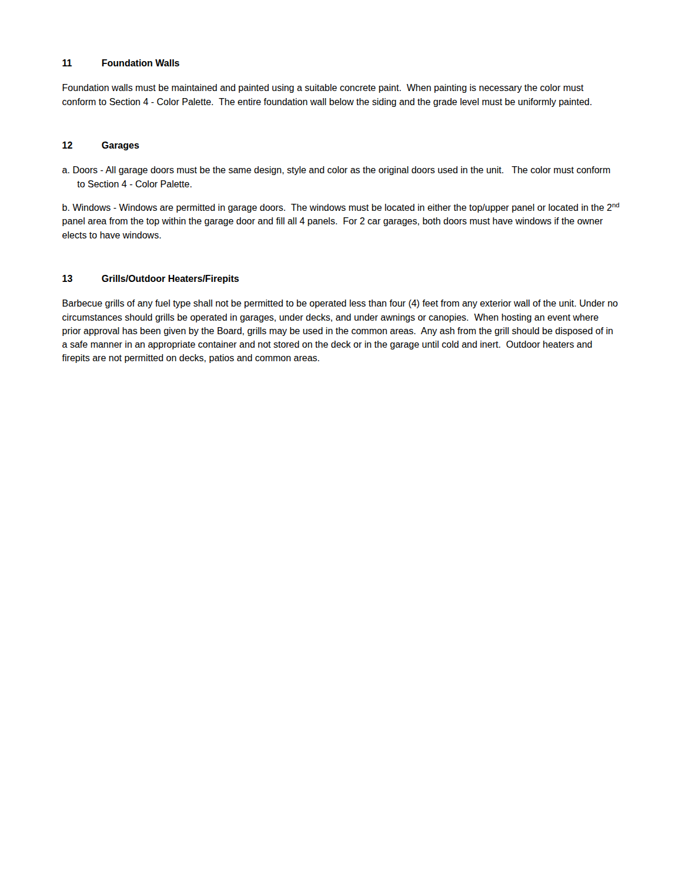11 Foundation Walls
Foundation walls must be maintained and painted using a suitable concrete paint. When painting is necessary the color must conform to Section 4 - Color Palette. The entire foundation wall below the siding and the grade level must be uniformly painted.
12 Garages
a. Doors - All garage doors must be the same design, style and color as the original doors used in the unit. The color must conform to Section 4 - Color Palette.
b. Windows - Windows are permitted in garage doors. The windows must be located in either the top/upper panel or located in the 2nd panel area from the top within the garage door and fill all 4 panels. For 2 car garages, both doors must have windows if the owner elects to have windows.
13 Grills/Outdoor Heaters/Firepits
Barbecue grills of any fuel type shall not be permitted to be operated less than four (4) feet from any exterior wall of the unit. Under no circumstances should grills be operated in garages, under decks, and under awnings or canopies. When hosting an event where prior approval has been given by the Board, grills may be used in the common areas. Any ash from the grill should be disposed of in a safe manner in an appropriate container and not stored on the deck or in the garage until cold and inert. Outdoor heaters and firepits are not permitted on decks, patios and common areas.